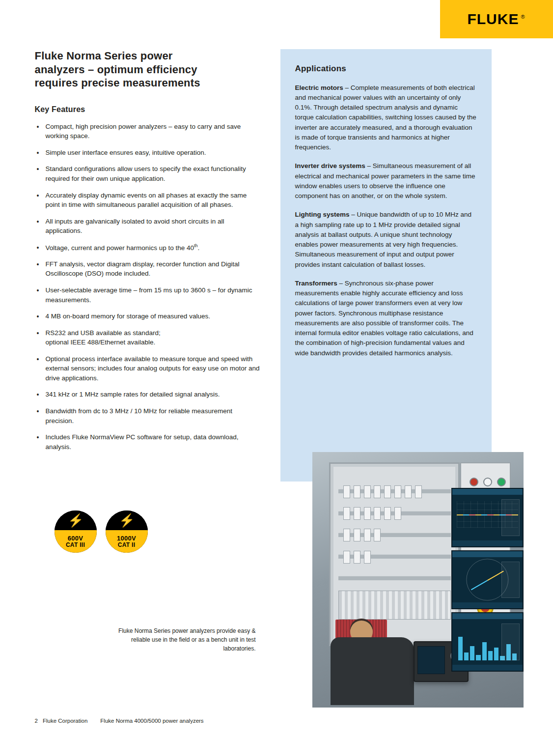FLUKE®
Fluke Norma Series power
analyzers – optimum efficiency
requires precise measurements
Key Features
Compact, high precision power analyzers – easy to carry and save working space.
Simple user interface ensures easy, intuitive operation.
Standard configurations allow users to specify the exact functionality required for their own unique application.
Accurately display dynamic events on all phases at exactly the same point in time with simultaneous parallel acquisition of all phases.
All inputs are galvanically isolated to avoid short circuits in all applications.
Voltage, current and power harmonics up to the 40th.
FFT analysis, vector diagram display, recorder function and Digital Oscilloscope (DSO) mode included.
User-selectable average time – from 15 ms up to 3600 s – for dynamic measurements.
4 MB on-board memory for storage of measured values.
RS232 and USB available as standard;
optional IEEE 488/Ethernet available.
Optional process interface available to measure torque and speed with external sensors; includes four analog outputs for easy use on motor and drive applications.
341 kHz or 1 MHz sample rates for detailed signal analysis.
Bandwidth from dc to 3 MHz / 10 MHz for reliable measurement precision.
Includes Fluke NormaView PC software for setup, data download, analysis.
⚡
600V CAT III
⚡
1000V CAT II
Fluke Norma Series power analyzers provide easy & reliable use in the field or as a bench unit in test laboratories.
Applications
Electric motors – Complete measurements of both electrical and mechanical power values with an uncertainty of only 0.1%. Through detailed spectrum analysis and dynamic torque calculation capabilities, switching losses caused by the inverter are accurately measured, and a thorough evaluation is made of torque transients and harmonics at higher frequencies.
Inverter drive systems – Simultaneous measurement of all electrical and mechanical power parameters in the same time window enables users to observe the influence one component has on another, or on the whole system.
Lighting systems – Unique bandwidth of up to 10 MHz and a high sampling rate up to 1 MHz provide detailed signal analysis at ballast outputs. A unique shunt technology enables power measurements at very high frequencies. Simultaneous measurement of input and output power provides instant calculation of ballast losses.
Transformers – Synchronous six-phase power measurements enable highly accurate efficiency and loss calculations of large power transformers even at very low power factors. Synchronous multiphase resistance measurements are also possible of transformer coils. The internal formula editor enables voltage ratio calculations, and the combination of high-precision fundamental values and wide bandwidth provides detailed harmonics analysis.
2 Fluke Corporation Fluke Norma 4000/5000 power analyzers